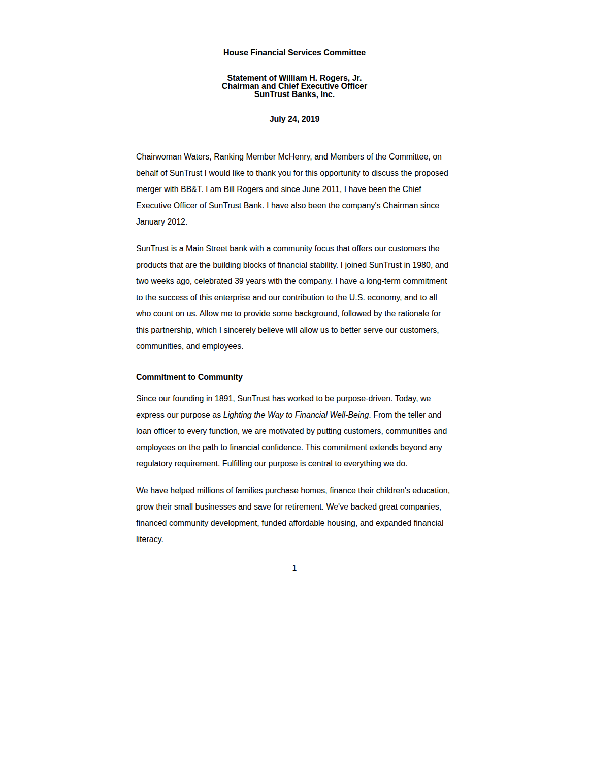House Financial Services Committee
Statement of William H. Rogers, Jr.
Chairman and Chief Executive Officer
SunTrust Banks, Inc.
July 24, 2019
Chairwoman Waters, Ranking Member McHenry, and Members of the Committee, on behalf of SunTrust I would like to thank you for this opportunity to discuss the proposed merger with BB&T. I am Bill Rogers and since June 2011, I have been the Chief Executive Officer of SunTrust Bank. I have also been the company's Chairman since January 2012.
SunTrust is a Main Street bank with a community focus that offers our customers the products that are the building blocks of financial stability. I joined SunTrust in 1980, and two weeks ago, celebrated 39 years with the company. I have a long-term commitment to the success of this enterprise and our contribution to the U.S. economy, and to all who count on us. Allow me to provide some background, followed by the rationale for this partnership, which I sincerely believe will allow us to better serve our customers, communities, and employees.
Commitment to Community
Since our founding in 1891, SunTrust has worked to be purpose-driven. Today, we express our purpose as Lighting the Way to Financial Well-Being. From the teller and loan officer to every function, we are motivated by putting customers, communities and employees on the path to financial confidence. This commitment extends beyond any regulatory requirement. Fulfilling our purpose is central to everything we do.
We have helped millions of families purchase homes, finance their children's education, grow their small businesses and save for retirement. We've backed great companies, financed community development, funded affordable housing, and expanded financial literacy.
1